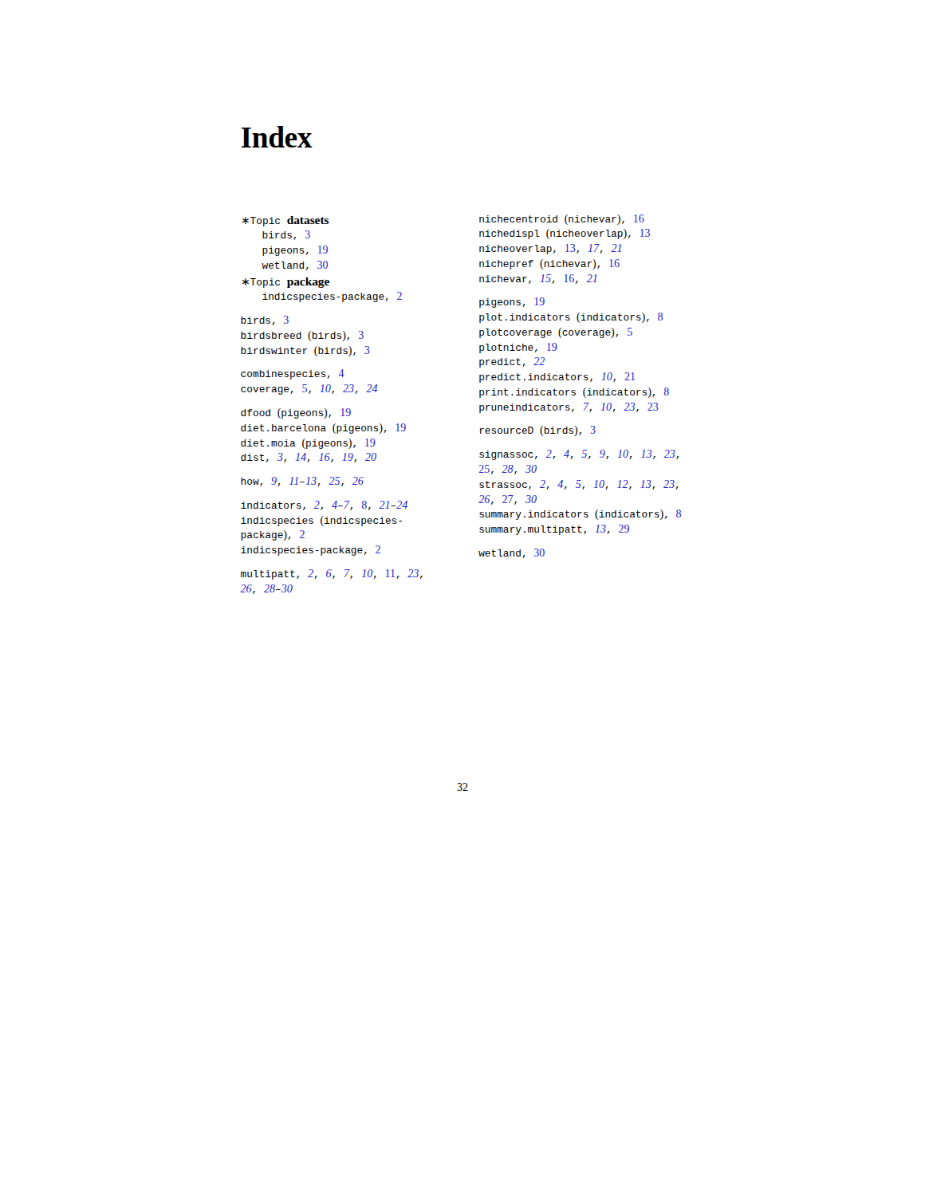Index
∗Topic datasets
birds, 3
pigeons, 19
wetland, 30
∗Topic package
indicspecies-package, 2
birds, 3
birdsbreed (birds), 3
birdswinter (birds), 3
combinespecies, 4
coverage, 5, 10, 23, 24
dfood (pigeons), 19
diet.barcelona (pigeons), 19
diet.moia (pigeons), 19
dist, 3, 14, 16, 19, 20
how, 9, 11–13, 25, 26
indicators, 2, 4–7, 8, 21–24
indicspecies (indicspecies-package), 2
indicspecies-package, 2
multipatt, 2, 6, 7, 10, 11, 23, 26, 28–30
nichecentroid (nichevar), 16
nichedispl (nicheoverlap), 13
nicheoverlap, 13, 17, 21
nichepref (nichevar), 16
nichevar, 15, 16, 21
pigeons, 19
plot.indicators (indicators), 8
plotcoverage (coverage), 5
plotniche, 19
predict, 22
predict.indicators, 10, 21
print.indicators (indicators), 8
pruneindicators, 7, 10, 23, 23
resourceD (birds), 3
signassoc, 2, 4, 5, 9, 10, 13, 23, 25, 28, 30
strassoc, 2, 4, 5, 10, 12, 13, 23, 26, 27, 30
summary.indicators (indicators), 8
summary.multipatt, 13, 29
wetland, 30
32